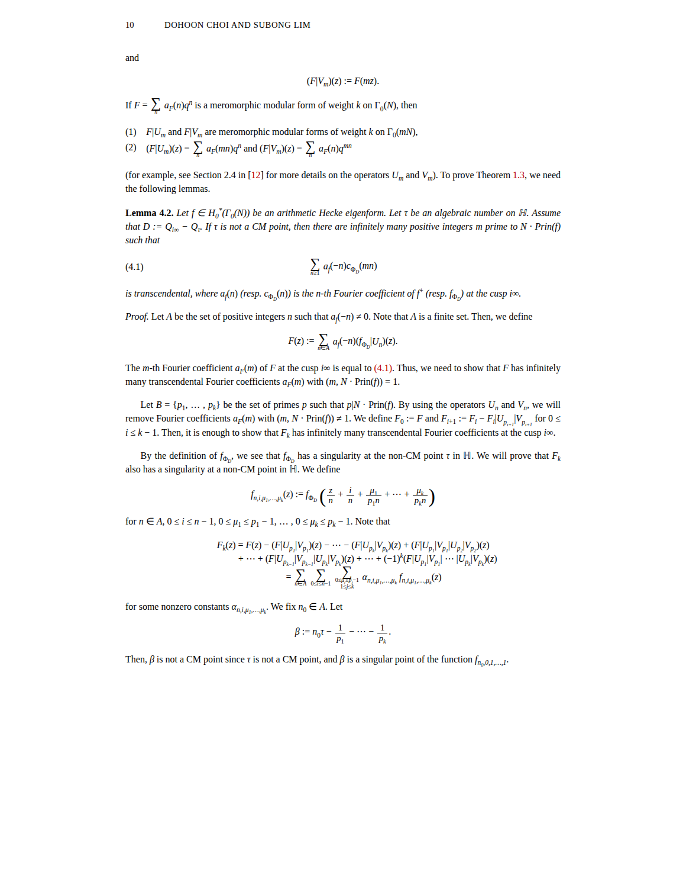10 DOHOON CHOI AND SUBONG LIM
and
(F|Vm)(z) := F(mz).
If F = ∑n aF(n)qn is a meromorphic modular form of weight k on Γ0(N), then
(1) F|Um and F|Vm are meromorphic modular forms of weight k on Γ0(mN),
(2) (F|Um)(z) = ∑n aF(mn)qn and (F|Vm)(z) = ∑n aF(n)qmn
(for example, see Section 2.4 in [12] for more details on the operators Um and Vm). To prove Theorem 1.3, we need the following lemmas.
Lemma 4.2. Let f ∈ H0*(Γ0(N)) be an arithmetic Hecke eigenform. Let τ be an algebraic number on ℍ. Assume that D := Qi∞ − Qτ. If τ is not a CM point, then there are infinitely many positive integers m prime to N · Prin(f) such that
(4.1)
∑n≥1 af(−n)cΦD(mn)
is transcendental, where af(n) (resp. cΦD(n)) is the n-th Fourier coefficient of f+ (resp. fΦD) at the cusp i∞.
Proof. Let A be the set of positive integers n such that af(−n) ≠ 0. Note that A is a finite set. Then, we define
F(z) := ∑n∈A af(−n)(fΦD|Un)(z).
The m-th Fourier coefficient aF(m) of F at the cusp i∞ is equal to (4.1). Thus, we need to show that F has infinitely many transcendental Fourier coefficients aF(m) with (m, N · Prin(f)) = 1.
Let B = {p1, … , pk} be the set of primes p such that p|N · Prin(f). By using the operators Un and Vn, we will remove Fourier coefficients aF(m) with (m, N · Prin(f)) ≠ 1. We define F0 := F and Fi+1 := Fi − Fi|Upi+1|Vpi+1 for 0 ≤ i ≤ k − 1. Then, it is enough to show that Fk has infinitely many transcendental Fourier coefficients at the cusp i∞.
By the definition of fΦD, we see that fΦD has a singularity at the non-CM point τ in ℍ. We will prove that Fk also has a singularity at a non-CM point in ℍ. We define
fn,i,μ1,…,μk(z) := fΦD (zn + in + μ1 p1n + ⋯ + μk pkn)
for n ∈ A, 0 ≤ i ≤ n − 1, 0 ≤ μ1 ≤ p1 − 1, … , 0 ≤ μk ≤ pk − 1. Note that
Fk(z) =
F(z) − (F|Up1|Vp1)(z) − ⋯ − (F|Upk|Vpk)(z) + (F|Up1|Vp1|Up2|Vp2)(z)
+ ⋯ + (F|Upk−1|Vpk−1|Upk|Vpk)(z) + ⋯ + (−1)k(F|Up1|Vp1| ⋯ |Upk|Vpk)(z)
=
∑n∈A ∑0≤i≤n−1 ∑0≤μj≤pj−1
1≤j≤k αn,i,μ1,…,μk fn,i,μ1,…,μk(z)
for some nonzero constants αn,i,μ1,…,μk. We fix n0 ∈ A. Let
β := n0τ − 1 p1 − ⋯ − 1 pk.
Then, β is not a CM point since τ is not a CM point, and β is a singular point of the function fn0,0,1,…,1.